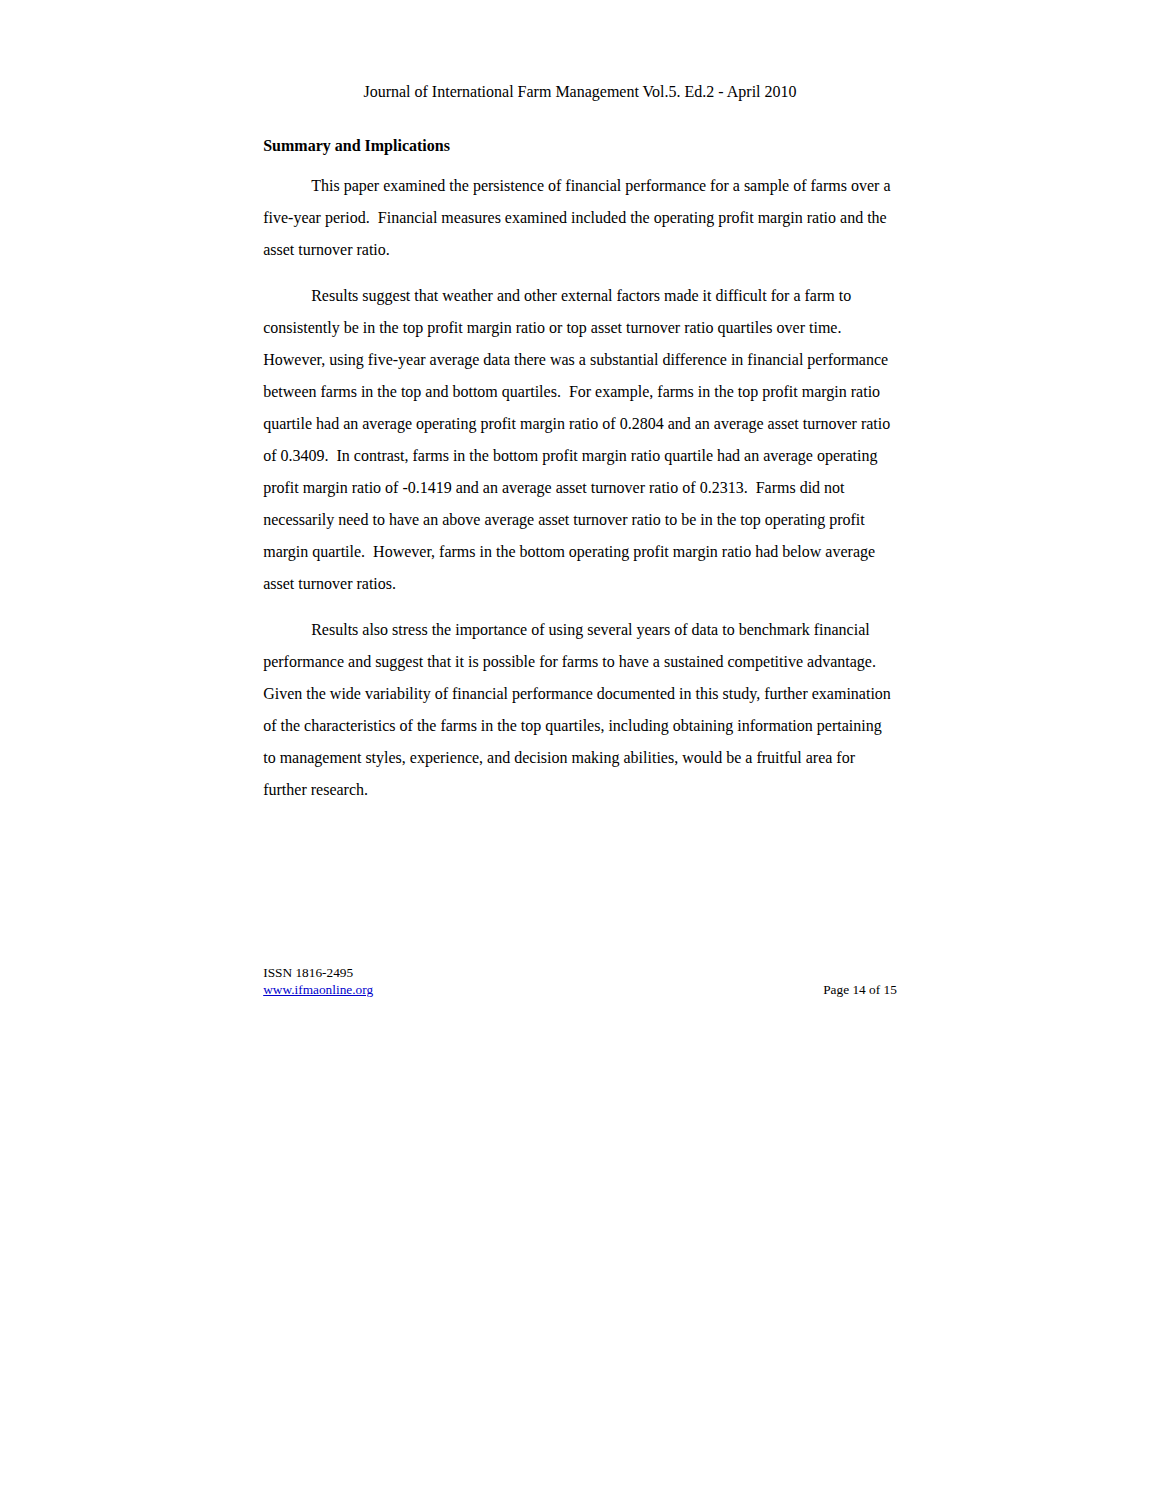Journal of International Farm Management Vol.5. Ed.2 - April 2010
Summary and Implications
This paper examined the persistence of financial performance for a sample of farms over a five-year period. Financial measures examined included the operating profit margin ratio and the asset turnover ratio.
Results suggest that weather and other external factors made it difficult for a farm to consistently be in the top profit margin ratio or top asset turnover ratio quartiles over time. However, using five-year average data there was a substantial difference in financial performance between farms in the top and bottom quartiles. For example, farms in the top profit margin ratio quartile had an average operating profit margin ratio of 0.2804 and an average asset turnover ratio of 0.3409. In contrast, farms in the bottom profit margin ratio quartile had an average operating profit margin ratio of -0.1419 and an average asset turnover ratio of 0.2313. Farms did not necessarily need to have an above average asset turnover ratio to be in the top operating profit margin quartile. However, farms in the bottom operating profit margin ratio had below average asset turnover ratios.
Results also stress the importance of using several years of data to benchmark financial performance and suggest that it is possible for farms to have a sustained competitive advantage. Given the wide variability of financial performance documented in this study, further examination of the characteristics of the farms in the top quartiles, including obtaining information pertaining to management styles, experience, and decision making abilities, would be a fruitful area for further research.
ISSN 1816-2495
www.ifmaonline.org
Page 14 of 15